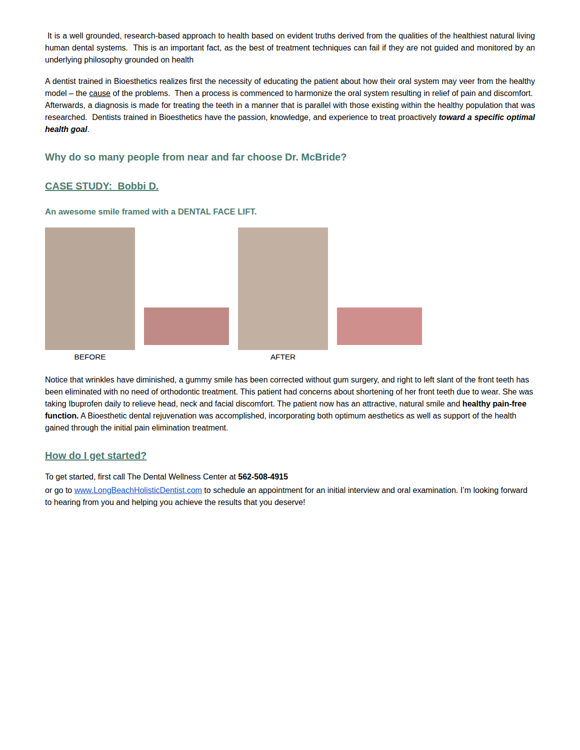It is a well grounded, research-based approach to health based on evident truths derived from the qualities of the healthiest natural living human dental systems. This is an important fact, as the best of treatment techniques can fail if they are not guided and monitored by an underlying philosophy grounded on health
A dentist trained in Bioesthetics realizes first the necessity of educating the patient about how their oral system may veer from the healthy model – the cause of the problems. Then a process is commenced to harmonize the oral system resulting in relief of pain and discomfort. Afterwards, a diagnosis is made for treating the teeth in a manner that is parallel with those existing within the healthy population that was researched. Dentists trained in Bioesthetics have the passion, knowledge, and experience to treat proactively toward a specific optimal health goal.
Why do so many people from near and far choose Dr. McBride?
CASE STUDY: Bobbi D.
An awesome smile framed with a DENTAL FACE LIFT.
BEFORE
AFTER
Notice that wrinkles have diminished, a gummy smile has been corrected without gum surgery, and right to left slant of the front teeth has been eliminated with no need of orthodontic treatment. This patient had concerns about shortening of her front teeth due to wear. She was taking Ibuprofen daily to relieve head, neck and facial discomfort. The patient now has an attractive, natural smile and healthy pain-free function. A Bioesthetic dental rejuvenation was accomplished, incorporating both optimum aesthetics as well as support of the health gained through the initial pain elimination treatment.
How do I get started?
To get started, first call The Dental Wellness Center at 562-508-4915
or go to www.LongBeachHolisticDentist.com to schedule an appointment for an initial interview and oral examination. I’m looking forward to hearing from you and helping you achieve the results that you deserve!